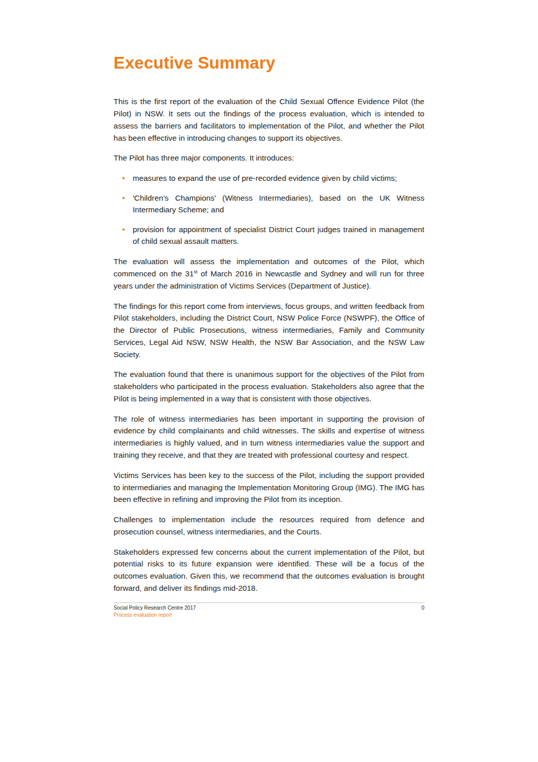Executive Summary
This is the first report of the evaluation of the Child Sexual Offence Evidence Pilot (the Pilot) in NSW. It sets out the findings of the process evaluation, which is intended to assess the barriers and facilitators to implementation of the Pilot, and whether the Pilot has been effective in introducing changes to support its objectives.
The Pilot has three major components. It introduces:
measures to expand the use of pre-recorded evidence given by child victims;
'Children’s Champions' (Witness Intermediaries), based on the UK Witness Intermediary Scheme; and
provision for appointment of specialist District Court judges trained in management of child sexual assault matters.
The evaluation will assess the implementation and outcomes of the Pilot, which commenced on the 31st of March 2016 in Newcastle and Sydney and will run for three years under the administration of Victims Services (Department of Justice).
The findings for this report come from interviews, focus groups, and written feedback from Pilot stakeholders, including the District Court, NSW Police Force (NSWPF), the Office of the Director of Public Prosecutions, witness intermediaries, Family and Community Services, Legal Aid NSW, NSW Health, the NSW Bar Association, and the NSW Law Society.
The evaluation found that there is unanimous support for the objectives of the Pilot from stakeholders who participated in the process evaluation. Stakeholders also agree that the Pilot is being implemented in a way that is consistent with those objectives.
The role of witness intermediaries has been important in supporting the provision of evidence by child complainants and child witnesses. The skills and expertise of witness intermediaries is highly valued, and in turn witness intermediaries value the support and training they receive, and that they are treated with professional courtesy and respect.
Victims Services has been key to the success of the Pilot, including the support provided to intermediaries and managing the Implementation Monitoring Group (IMG). The IMG has been effective in refining and improving the Pilot from its inception.
Challenges to implementation include the resources required from defence and prosecution counsel, witness intermediaries, and the Courts.
Stakeholders expressed few concerns about the current implementation of the Pilot, but potential risks to its future expansion were identified. These will be a focus of the outcomes evaluation. Given this, we recommend that the outcomes evaluation is brought forward, and deliver its findings mid-2018.
Social Policy Research Centre 2017 Process evaluation report
0